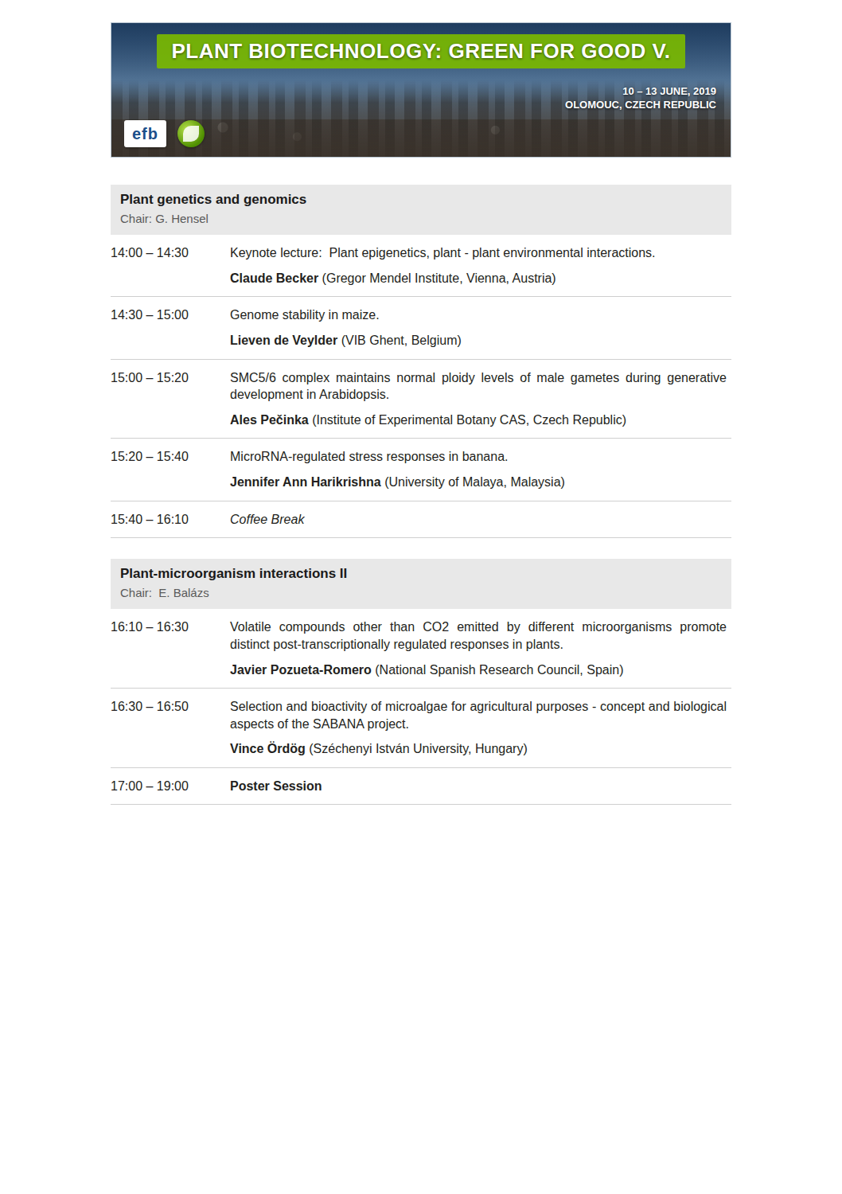PLANT BIOTECHNOLOGY: GREEN FOR GOOD V.
10 – 13 JUNE, 2019
OLOMOUC, CZECH REPUBLIC
efb
Plant genetics and genomics
Chair: G. Hensel
| 14:00 – 14:30 | Keynote lecture: Plant epigenetics, plant - plant environmental interactions. Claude Becker (Gregor Mendel Institute, Vienna, Austria) |
| 14:30 – 15:00 | Genome stability in maize. Lieven de Veylder (VIB Ghent, Belgium) |
| 15:00 – 15:20 | SMC5/6 complex maintains normal ploidy levels of male gametes during generative development in Arabidopsis. Ales Pečinka (Institute of Experimental Botany CAS, Czech Republic) |
| 15:20 – 15:40 | MicroRNA-regulated stress responses in banana. Jennifer Ann Harikrishna (University of Malaya, Malaysia) |
| 15:40 – 16:10 | Coffee Break |
Plant-microorganism interactions II
Chair: E. Balázs
| 16:10 – 16:30 | Volatile compounds other than CO2 emitted by different microorganisms promote distinct post-transcriptionally regulated responses in plants. Javier Pozueta-Romero (National Spanish Research Council, Spain) |
| 16:30 – 16:50 | Selection and bioactivity of microalgae for agricultural purposes - concept and biological aspects of the SABANA project. Vince Ördög (Széchenyi István University, Hungary) |
| 17:00 – 19:00 | Poster Session |